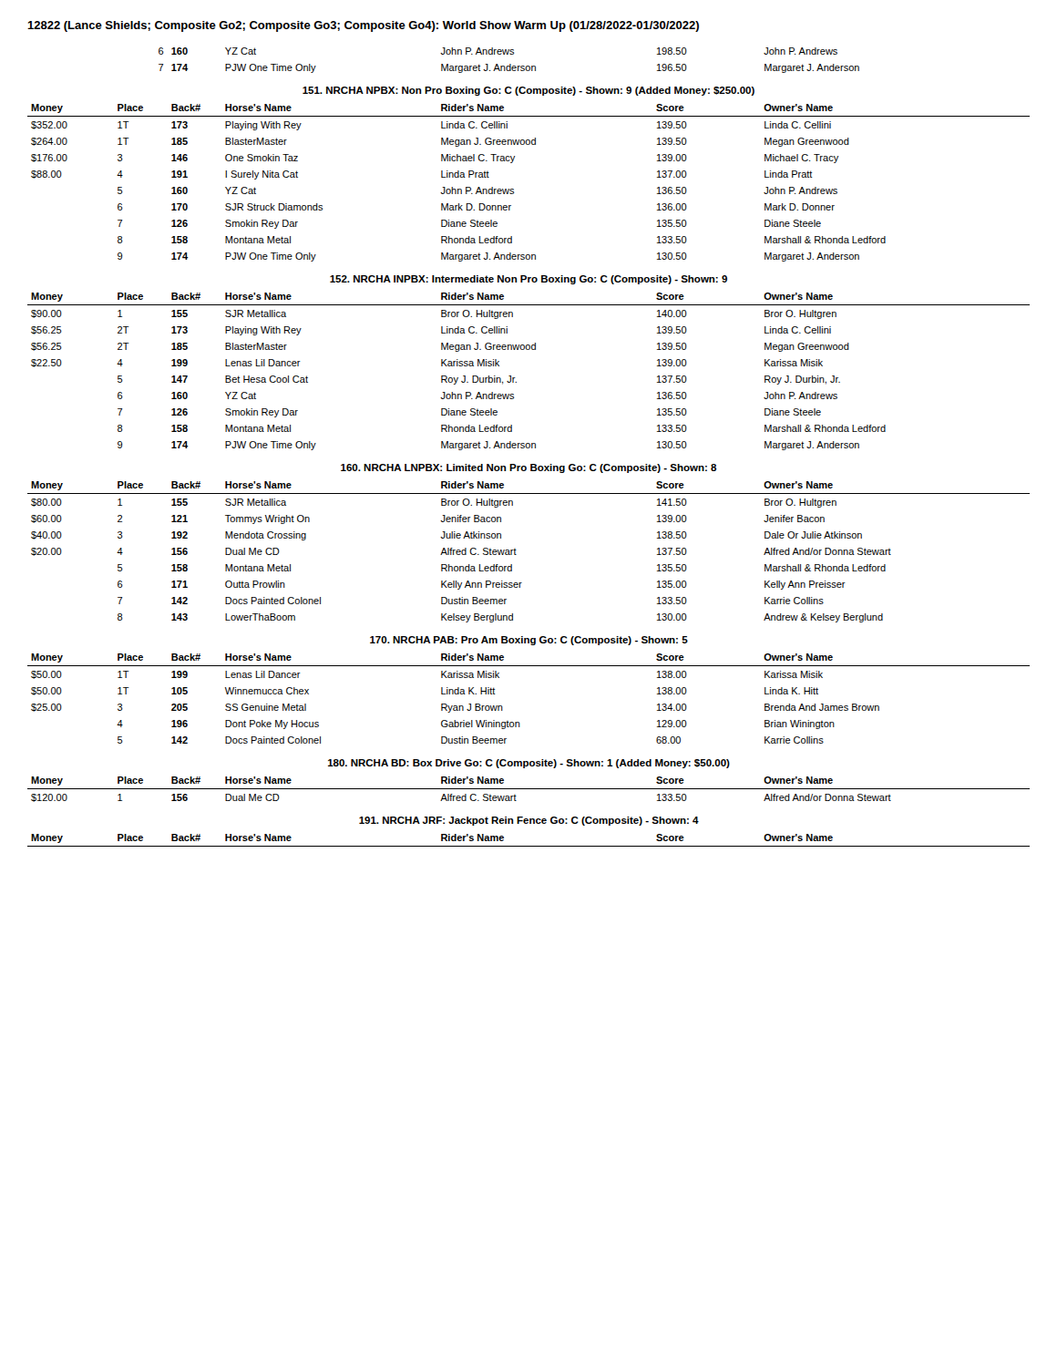12822 (Lance Shields; Composite Go2; Composite Go3; Composite Go4): World Show Warm Up (01/28/2022-01/30/2022)
| | 6 | 160 | YZ Cat | John P. Andrews | 198.50 | John P. Andrews |
| | 7 | 174 | PJW One Time Only | Margaret J. Anderson | 196.50 | Margaret J. Anderson |
| 151. NRCHA NPBX: Non Pro Boxing Go: C (Composite) - Shown: 9 (Added Money: $250.00) |
| Money | Place | Back# | Horse's Name | Rider's Name | Score | Owner's Name |
| $352.00 | 1T | 173 | Playing With Rey | Linda C. Cellini | 139.50 | Linda C. Cellini |
| $264.00 | 1T | 185 | BlasterMaster | Megan J. Greenwood | 139.50 | Megan Greenwood |
| $176.00 | 3 | 146 | One Smokin Taz | Michael C. Tracy | 139.00 | Michael C. Tracy |
| $88.00 | 4 | 191 | I Surely Nita Cat | Linda Pratt | 137.00 | Linda Pratt |
| | 5 | 160 | YZ Cat | John P. Andrews | 136.50 | John P. Andrews |
| | 6 | 170 | SJR Struck Diamonds | Mark D. Donner | 136.00 | Mark D. Donner |
| | 7 | 126 | Smokin Rey Dar | Diane Steele | 135.50 | Diane Steele |
| | 8 | 158 | Montana Metal | Rhonda Ledford | 133.50 | Marshall & Rhonda Ledford |
| | 9 | 174 | PJW One Time Only | Margaret J. Anderson | 130.50 | Margaret J. Anderson |
| 152. NRCHA INPBX: Intermediate Non Pro Boxing Go: C (Composite) - Shown: 9 |
| Money | Place | Back# | Horse's Name | Rider's Name | Score | Owner's Name |
| $90.00 | 1 | 155 | SJR Metallica | Bror O. Hultgren | 140.00 | Bror O. Hultgren |
| $56.25 | 2T | 173 | Playing With Rey | Linda C. Cellini | 139.50 | Linda C. Cellini |
| $56.25 | 2T | 185 | BlasterMaster | Megan J. Greenwood | 139.50 | Megan Greenwood |
| $22.50 | 4 | 199 | Lenas Lil Dancer | Karissa Misik | 139.00 | Karissa Misik |
| | 5 | 147 | Bet Hesa Cool Cat | Roy J. Durbin, Jr. | 137.50 | Roy J. Durbin, Jr. |
| | 6 | 160 | YZ Cat | John P. Andrews | 136.50 | John P. Andrews |
| | 7 | 126 | Smokin Rey Dar | Diane Steele | 135.50 | Diane Steele |
| | 8 | 158 | Montana Metal | Rhonda Ledford | 133.50 | Marshall & Rhonda Ledford |
| | 9 | 174 | PJW One Time Only | Margaret J. Anderson | 130.50 | Margaret J. Anderson |
| 160. NRCHA LNPBX: Limited Non Pro Boxing Go: C (Composite) - Shown: 8 |
| Money | Place | Back# | Horse's Name | Rider's Name | Score | Owner's Name |
| $80.00 | 1 | 155 | SJR Metallica | Bror O. Hultgren | 141.50 | Bror O. Hultgren |
| $60.00 | 2 | 121 | Tommys Wright On | Jenifer Bacon | 139.00 | Jenifer Bacon |
| $40.00 | 3 | 192 | Mendota Crossing | Julie Atkinson | 138.50 | Dale Or Julie Atkinson |
| $20.00 | 4 | 156 | Dual Me CD | Alfred C. Stewart | 137.50 | Alfred And/or Donna Stewart |
| | 5 | 158 | Montana Metal | Rhonda Ledford | 135.50 | Marshall & Rhonda Ledford |
| | 6 | 171 | Outta Prowlin | Kelly Ann Preisser | 135.00 | Kelly Ann Preisser |
| | 7 | 142 | Docs Painted Colonel | Dustin Beemer | 133.50 | Karrie Collins |
| | 8 | 143 | LowerThaBoom | Kelsey Berglund | 130.00 | Andrew & Kelsey Berglund |
| 170. NRCHA PAB: Pro Am Boxing Go: C (Composite) - Shown: 5 |
| Money | Place | Back# | Horse's Name | Rider's Name | Score | Owner's Name |
| $50.00 | 1T | 199 | Lenas Lil Dancer | Karissa Misik | 138.00 | Karissa Misik |
| $50.00 | 1T | 105 | Winnemucca Chex | Linda K. Hitt | 138.00 | Linda K. Hitt |
| $25.00 | 3 | 205 | SS Genuine Metal | Ryan J Brown | 134.00 | Brenda And James Brown |
| | 4 | 196 | Dont Poke My Hocus | Gabriel Winington | 129.00 | Brian Winington |
| | 5 | 142 | Docs Painted Colonel | Dustin Beemer | 68.00 | Karrie Collins |
| 180. NRCHA BD: Box Drive Go: C (Composite) - Shown: 1 (Added Money: $50.00) |
| Money | Place | Back# | Horse's Name | Rider's Name | Score | Owner's Name |
| $120.00 | 1 | 156 | Dual Me CD | Alfred C. Stewart | 133.50 | Alfred And/or Donna Stewart |
| 191. NRCHA JRF: Jackpot Rein Fence Go: C (Composite) - Shown: 4 |
| Money | Place | Back# | Horse's Name | Rider's Name | Score | Owner's Name |